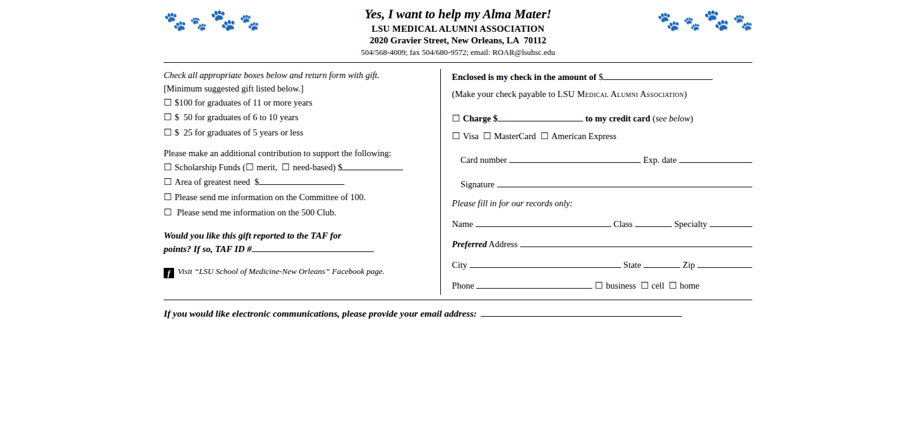🐾 🐾 🐾 🐾
Yes, I want to help my Alma Mater!
LSU MEDICAL ALUMNI ASSOCIATION
2020 Gravier Street, New Orleans, LA 70112
504/568-4009; fax 504/680-9572; email: ROAR@lsuhsc.edu
🐾 🐾 🐾 🐾
Check all appropriate boxes below and return form with gift.
[Minimum suggested gift listed below.]
$100 for graduates of 11 or more years
$ 50 for graduates of 6 to 10 years
$ 25 for graduates of 5 years or less
Please make an additional contribution to support the following:
Scholarship Funds ( merit, need-based) $
Area of greatest need $
Please send me information on the Committee of 100.
Please send me information on the 500 Club.
Would you like this gift reported to the TAF for
points? If so, TAF ID #
f Visit “LSU School of Medicine-New Orleans” Facebook page.
Enclosed is my check in the amount of $
(Make your check payable to LSU Medical Alumni Association)
Charge $ to my credit card (see below)
Visa MasterCard American Express
Card number Exp. date
Signature
Please fill in for our records only:
Name Class Specialty
Preferred Address
City State Zip
Phone business cell home
If you would like electronic communications, please provide your email address: